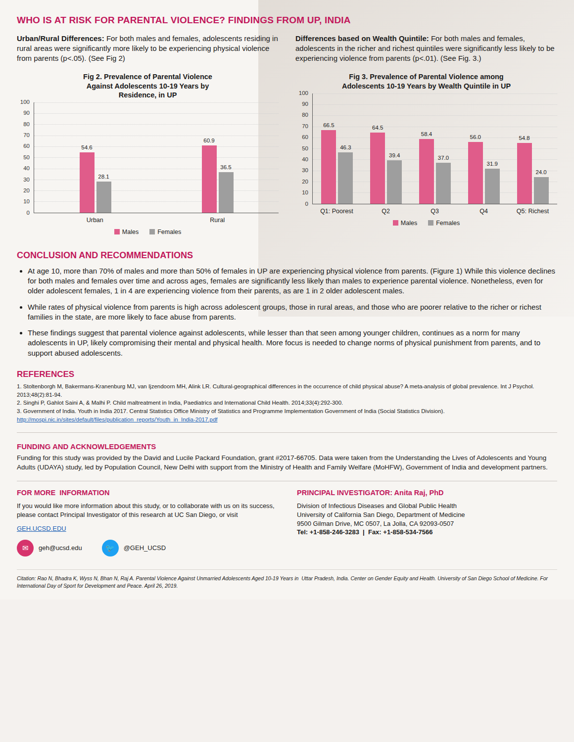WHO IS AT RISK FOR PARENTAL VIOLENCE? FINDINGS FROM UP, INDIA
Urban/Rural Differences: For both males and females, adolescents residing in rural areas were significantly more likely to be experiencing physical violence from parents (p<.05). (See Fig 2)
Fig 2. Prevalence of Parental Violence
Against Adolescents 10-19 Years by
Residence, in UP
100 90 80 70 60 50 40 30 20 10 0
54.6
28.1
60.9
36.5
Urban Rural
Males Females
Differences based on Wealth Quintile: For both males and females, adolescents in the richer and richest quintiles were significantly less likely to be experiencing violence from parents (p<.01). (See Fig. 3.)
Fig 3. Prevalence of Parental Violence among
Adolescents 10-19 Years by Wealth Quintile in UP
100 90 80 70 60 50 40 30 20 10 0
66.5
46.3
64.5
39.4
58.4
37.0
56.0
31.9
54.8
24.0
Q1: Poorest Q2 Q3 Q4 Q5: Richest
Males Females
CONCLUSION AND RECOMMENDATIONS
At age 10, more than 70% of males and more than 50% of females in UP are experiencing physical violence from parents. (Figure 1) While this violence declines for both males and females over time and across ages, females are significantly less likely than males to experience parental violence. Nonetheless, even for older adolescent females, 1 in 4 are experiencing violence from their parents, as are 1 in 2 older adolescent males.
While rates of physical violence from parents is high across adolescent groups, those in rural areas, and those who are poorer relative to the richer or richest families in the state, are more likely to face abuse from parents.
These findings suggest that parental violence against adolescents, while lesser than that seen among younger children, continues as a norm for many adolescents in UP, likely compromising their mental and physical health. More focus is needed to change norms of physical punishment from parents, and to support abused adolescents.
REFERENCES
1. Stoltenborgh M, Bakermans-Kranenburg MJ, van Ijzendoorn MH, Alink LR. Cultural-geographical differences in the occurrence of child physical abuse? A meta-analysis of global prevalence. Int J Psychol. 2013;48(2):81-94.
2. Singhi P, Gahlot Saini A, & Malhi P. Child maltreatment in India, Paediatrics and International Child Health. 2014;33(4):292-300.
3. Government of India. Youth in India 2017. Central Statistics Office Ministry of Statistics and Programme Implementation Government of India (Social Statistics Division). http://mospi.nic.in/sites/default/files/publication_reports/Youth_in_India-2017.pdf
FUNDING AND ACKNOWLEDGEMENTS
Funding for this study was provided by the David and Lucile Packard Foundation, grant #2017-66705. Data were taken from the Understanding the Lives of Adolescents and Young Adults (UDAYA) study, led by Population Council, New Delhi with support from the Ministry of Health and Family Welfare (MoHFW), Government of India and development partners.
FOR MORE INFORMATION
If you would like more information about this study, or to collaborate with us on its success, please contact Principal Investigator of this research at UC San Diego, or visit
GEH.UCSD.EDU
✉ geh@ucsd.edu
🐦 @GEH_UCSD
PRINCIPAL INVESTIGATOR: Anita Raj, PhD
Division of Infectious Diseases and Global Public Health
University of California San Diego, Department of Medicine
9500 Gilman Drive, MC 0507, La Jolla, CA 92093-0507
Tel: +1-858-246-3283 | Fax: +1-858-534-7566
Citation: Rao N, Bhadra K, Wyss N, Bhan N, Raj A. Parental Violence Against Unmarried Adolescents Aged 10-19 Years in Uttar Pradesh, India. Center on Gender Equity and Health. University of San Diego School of Medicine. For International Day of Sport for Development and Peace. April 26, 2019.